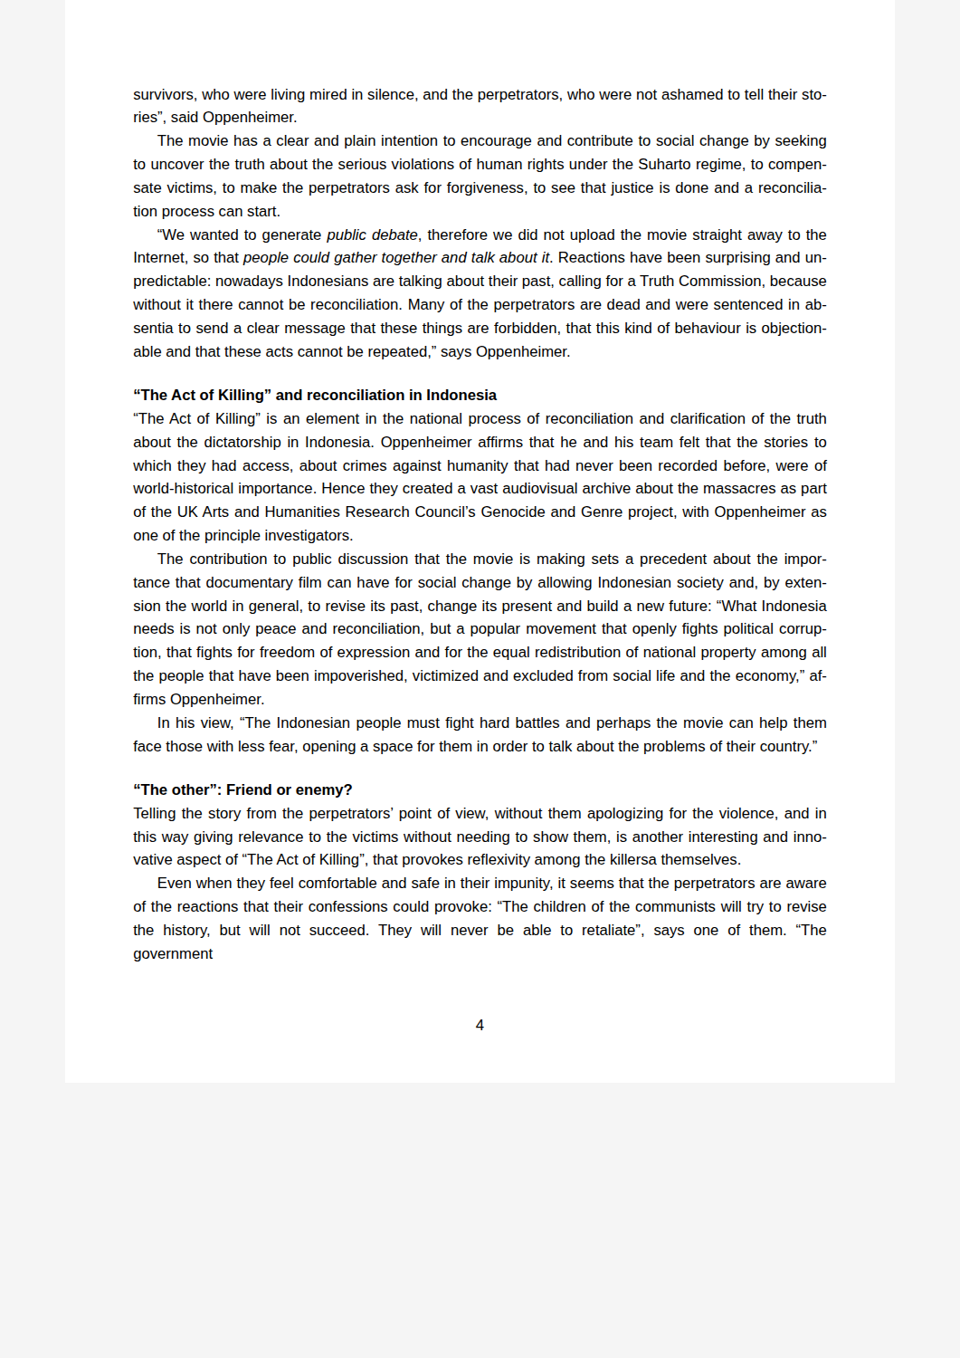survivors, who were living mired in silence, and the perpetrators, who were not ashamed to tell their stories”, said Oppenheimer.
The movie has a clear and plain intention to encourage and contribute to social change by seeking to uncover the truth about the serious violations of human rights under the Suharto regime, to compensate victims, to make the perpetrators ask for forgiveness, to see that justice is done and a reconciliation process can start.
“We wanted to generate public debate, therefore we did not upload the movie straight away to the Internet, so that people could gather together and talk about it. Reactions have been surprising and unpredictable: nowadays Indonesians are talking about their past, calling for a Truth Commission, because without it there cannot be reconciliation. Many of the perpetrators are dead and were sentenced in absentia to send a clear message that these things are forbidden, that this kind of behaviour is objectionable and that these acts cannot be repeated,” says Oppenheimer.
“The Act of Killing” and reconciliation in Indonesia
“The Act of Killing” is an element in the national process of reconciliation and clarification of the truth about the dictatorship in Indonesia. Oppenheimer affirms that he and his team felt that the stories to which they had access, about crimes against humanity that had never been recorded before, were of world-historical importance. Hence they created a vast audiovisual archive about the massacres as part of the UK Arts and Humanities Research Council’s Genocide and Genre project, with Oppenheimer as one of the principle investigators.
The contribution to public discussion that the movie is making sets a precedent about the importance that documentary film can have for social change by allowing Indonesian society and, by extension the world in general, to revise its past, change its present and build a new future: “What Indonesia needs is not only peace and reconciliation, but a popular movement that openly fights political corruption, that fights for freedom of expression and for the equal redistribution of national property among all the people that have been impoverished, victimized and excluded from social life and the economy,” affirms Oppenheimer.
In his view, “The Indonesian people must fight hard battles and perhaps the movie can help them face those with less fear, opening a space for them in order to talk about the problems of their country.”
“The other”: Friend or enemy?
Telling the story from the perpetrators’ point of view, without them apologizing for the violence, and in this way giving relevance to the victims without needing to show them, is another interesting and innovative aspect of “The Act of Killing”, that provokes reflexivity among the killersa themselves.
Even when they feel comfortable and safe in their impunity, it seems that the perpetrators are aware of the reactions that their confessions could provoke: “The children of the communists will try to revise the history, but will not succeed. They will never be able to retaliate”, says one of them. “The government
4